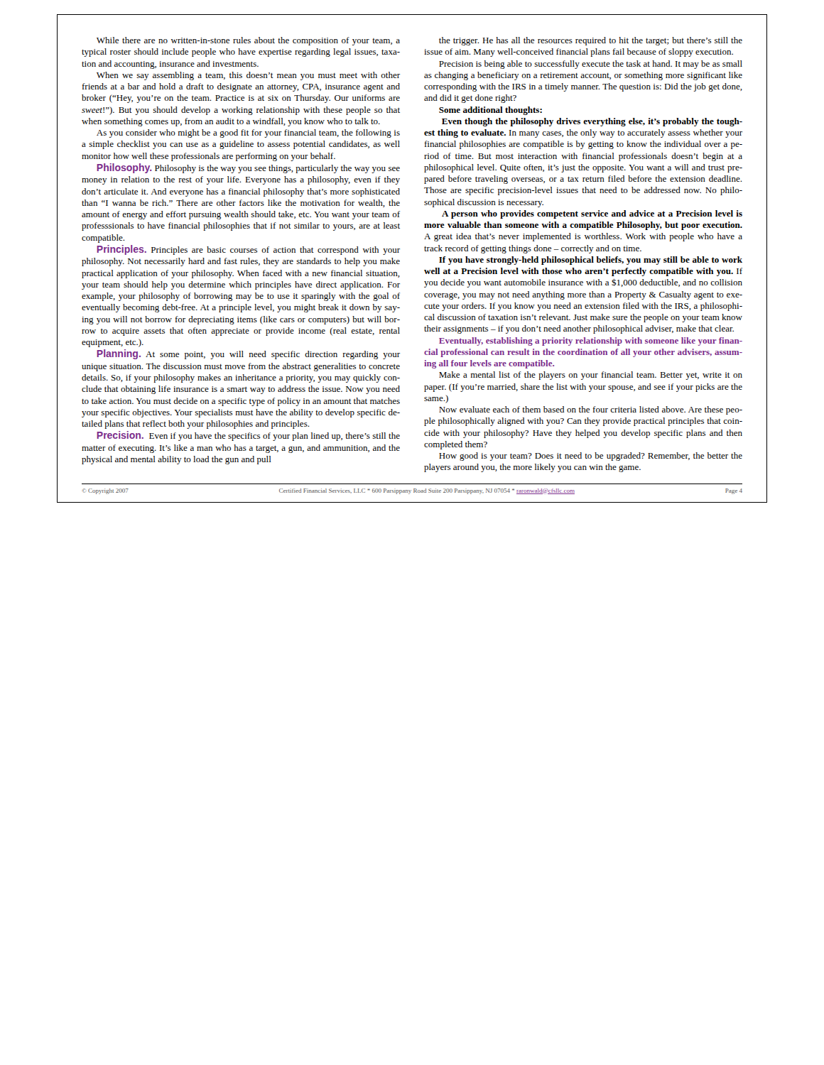While there are no written-in-stone rules about the composition of your team, a typical roster should include people who have expertise regarding legal issues, taxation and accounting, insurance and investments.
When we say assembling a team, this doesn’t mean you must meet with other friends at a bar and hold a draft to designate an attorney, CPA, insurance agent and broker (“Hey, you’re on the team. Practice is at six on Thursday. Our uniforms are sweet!”). But you should develop a working relationship with these people so that when something comes up, from an audit to a windfall, you know who to talk to.
As you consider who might be a good fit for your financial team, the following is a simple checklist you can use as a guideline to assess potential candidates, as well monitor how well these professionals are performing on your behalf.
Philosophy. Philosophy is the way you see things, particularly the way you see money in relation to the rest of your life. Everyone has a philosophy, even if they don’t articulate it. And everyone has a financial philosophy that’s more sophisticated than “I wanna be rich.” There are other factors like the motivation for wealth, the amount of energy and effort pursuing wealth should take, etc. You want your team of professsionals to have financial philosophies that if not similar to yours, are at least compatible.
Principles. Principles are basic courses of action that correspond with your philosophy. Not necessarily hard and fast rules, they are standards to help you make practical application of your philosophy. When faced with a new financial situation, your team should help you determine which principles have direct application. For example, your philosophy of borrowing may be to use it sparingly with the goal of eventually becoming debt-free. At a principle level, you might break it down by saying you will not borrow for depreciating items (like cars or computers) but will borrow to acquire assets that often appreciate or provide income (real estate, rental equipment, etc.).
Planning. At some point, you will need specific direction regarding your unique situation. The discussion must move from the abstract generalities to concrete details. So, if your philosophy makes an inheritance a priority, you may quickly conclude that obtaining life insurance is a smart way to address the issue. Now you need to take action. You must decide on a specific type of policy in an amount that matches your specific objectives. Your specialists must have the ability to develop specific detailed plans that reflect both your philosophies and principles.
Precision. Even if you have the specifics of your plan lined up, there’s still the matter of executing. It’s like a man who has a target, a gun, and ammunition, and the physical and mental ability to load the gun and pull
the trigger. He has all the resources required to hit the target; but there’s still the issue of aim. Many well-conceived financial plans fail because of sloppy execution.
Precision is being able to successfully execute the task at hand. It may be as small as changing a beneficiary on a retirement account, or something more significant like corresponding with the IRS in a timely manner. The question is: Did the job get done, and did it get done right?
Some additional thoughts:
Even though the philosophy drives everything else, it’s probably the toughest thing to evaluate. In many cases, the only way to accurately assess whether your financial philosophies are compatible is by getting to know the individual over a period of time. But most interaction with financial professionals doesn’t begin at a philosophical level. Quite often, it’s just the opposite. You want a will and trust prepared before traveling overseas, or a tax return filed before the extension deadline. Those are specific precision-level issues that need to be addressed now. No philosophical discussion is necessary.
A person who provides competent service and advice at a Precision level is more valuable than someone with a compatible Philosophy, but poor execution. A great idea that’s never implemented is worthless. Work with people who have a track record of getting things done – correctly and on time.
If you have strongly-held philosophical beliefs, you may still be able to work well at a Precision level with those who aren’t perfectly compatible with you. If you decide you want automobile insurance with a $1,000 deductible, and no collision coverage, you may not need anything more than a Property & Casualty agent to execute your orders. If you know you need an extension filed with the IRS, a philosophical discussion of taxation isn’t relevant. Just make sure the people on your team know their assignments – if you don’t need another philosophical adviser, make that clear.
Eventually, establishing a priority relationship with someone like your financial professional can result in the coordination of all your other advisers, assuming all four levels are compatible.
Make a mental list of the players on your financial team. Better yet, write it on paper. (If you’re married, share the list with your spouse, and see if your picks are the same.)
Now evaluate each of them based on the four criteria listed above. Are these people philosophically aligned with you? Can they provide practical principles that coincide with your philosophy? Have they helped you develop specific plans and then completed them?
How good is your team? Does it need to be upgraded? Remember, the better the players around you, the more likely you can win the game.
© Copyright 2007 Certified Financial Services, LLC * 600 Parsippany Road Suite 200 Parsippany, NJ 07054 * raronwald@cfsllc.com Page 4